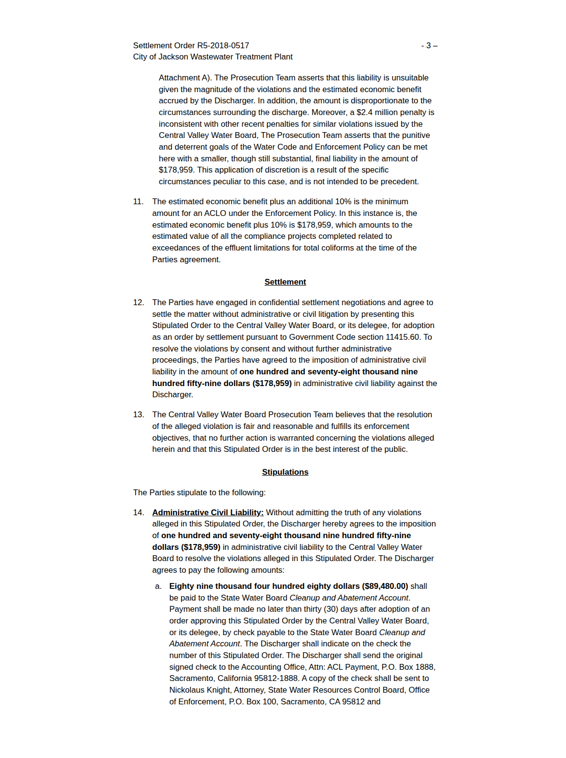Settlement Order R5-2018-0517
City of Jackson Wastewater Treatment Plant
- 3 –
Attachment A). The Prosecution Team asserts that this liability is unsuitable given the magnitude of the violations and the estimated economic benefit accrued by the Discharger. In addition, the amount is disproportionate to the circumstances surrounding the discharge. Moreover, a $2.4 million penalty is inconsistent with other recent penalties for similar violations issued by the Central Valley Water Board, The Prosecution Team asserts that the punitive and deterrent goals of the Water Code and Enforcement Policy can be met here with a smaller, though still substantial, final liability in the amount of $178,959. This application of discretion is a result of the specific circumstances peculiar to this case, and is not intended to be precedent.
11. The estimated economic benefit plus an additional 10% is the minimum amount for an ACLO under the Enforcement Policy. In this instance is, the estimated economic benefit plus 10% is $178,959, which amounts to the estimated value of all the compliance projects completed related to exceedances of the effluent limitations for total coliforms at the time of the Parties agreement.
Settlement
12. The Parties have engaged in confidential settlement negotiations and agree to settle the matter without administrative or civil litigation by presenting this Stipulated Order to the Central Valley Water Board, or its delegee, for adoption as an order by settlement pursuant to Government Code section 11415.60. To resolve the violations by consent and without further administrative proceedings, the Parties have agreed to the imposition of administrative civil liability in the amount of one hundred and seventy-eight thousand nine hundred fifty-nine dollars ($178,959) in administrative civil liability against the Discharger.
13. The Central Valley Water Board Prosecution Team believes that the resolution of the alleged violation is fair and reasonable and fulfills its enforcement objectives, that no further action is warranted concerning the violations alleged herein and that this Stipulated Order is in the best interest of the public.
Stipulations
The Parties stipulate to the following:
14. Administrative Civil Liability: Without admitting the truth of any violations alleged in this Stipulated Order, the Discharger hereby agrees to the imposition of one hundred and seventy-eight thousand nine hundred fifty-nine dollars ($178,959) in administrative civil liability to the Central Valley Water Board to resolve the violations alleged in this Stipulated Order. The Discharger agrees to pay the following amounts:
a. Eighty nine thousand four hundred eighty dollars ($89,480.00) shall be paid to the State Water Board Cleanup and Abatement Account. Payment shall be made no later than thirty (30) days after adoption of an order approving this Stipulated Order by the Central Valley Water Board, or its delegee, by check payable to the State Water Board Cleanup and Abatement Account. The Discharger shall indicate on the check the number of this Stipulated Order. The Discharger shall send the original signed check to the Accounting Office, Attn: ACL Payment, P.O. Box 1888, Sacramento, California 95812-1888. A copy of the check shall be sent to Nickolaus Knight, Attorney, State Water Resources Control Board, Office of Enforcement, P.O. Box 100, Sacramento, CA 95812 and